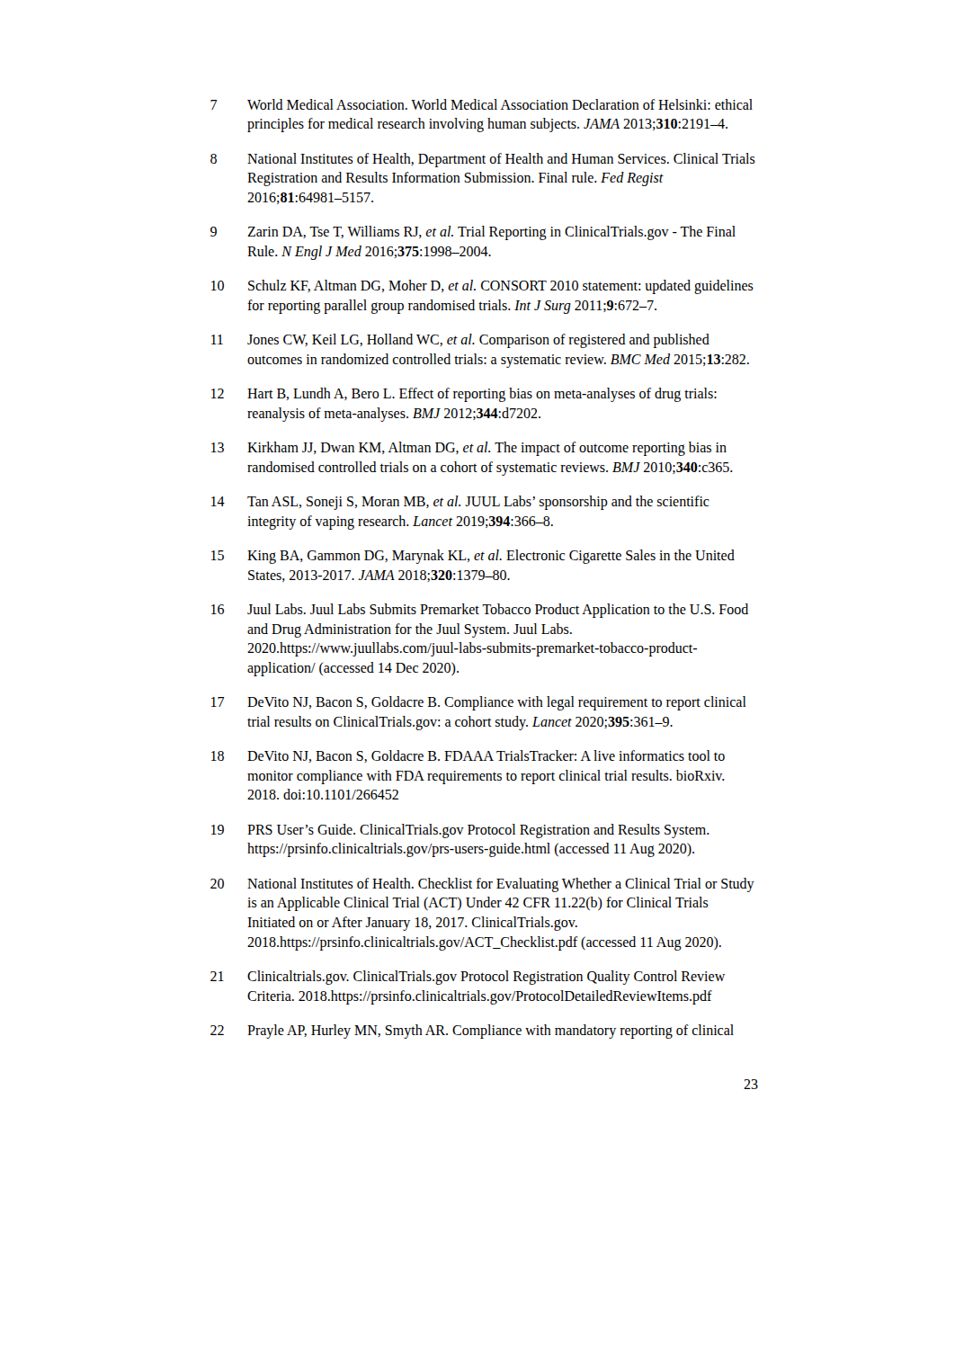7 World Medical Association. World Medical Association Declaration of Helsinki: ethical principles for medical research involving human subjects. JAMA 2013;310:2191–4.
8 National Institutes of Health, Department of Health and Human Services. Clinical Trials Registration and Results Information Submission. Final rule. Fed Regist 2016;81:64981–5157.
9 Zarin DA, Tse T, Williams RJ, et al. Trial Reporting in ClinicalTrials.gov - The Final Rule. N Engl J Med 2016;375:1998–2004.
10 Schulz KF, Altman DG, Moher D, et al. CONSORT 2010 statement: updated guidelines for reporting parallel group randomised trials. Int J Surg 2011;9:672–7.
11 Jones CW, Keil LG, Holland WC, et al. Comparison of registered and published outcomes in randomized controlled trials: a systematic review. BMC Med 2015;13:282.
12 Hart B, Lundh A, Bero L. Effect of reporting bias on meta-analyses of drug trials: reanalysis of meta-analyses. BMJ 2012;344:d7202.
13 Kirkham JJ, Dwan KM, Altman DG, et al. The impact of outcome reporting bias in randomised controlled trials on a cohort of systematic reviews. BMJ 2010;340:c365.
14 Tan ASL, Soneji S, Moran MB, et al. JUUL Labs’ sponsorship and the scientific integrity of vaping research. Lancet 2019;394:366–8.
15 King BA, Gammon DG, Marynak KL, et al. Electronic Cigarette Sales in the United States, 2013-2017. JAMA 2018;320:1379–80.
16 Juul Labs. Juul Labs Submits Premarket Tobacco Product Application to the U.S. Food and Drug Administration for the Juul System. Juul Labs. 2020.https://www.juullabs.com/juul-labs-submits-premarket-tobacco-product-application/ (accessed 14 Dec 2020).
17 DeVito NJ, Bacon S, Goldacre B. Compliance with legal requirement to report clinical trial results on ClinicalTrials.gov: a cohort study. Lancet 2020;395:361–9.
18 DeVito NJ, Bacon S, Goldacre B. FDAAA TrialsTracker: A live informatics tool to monitor compliance with FDA requirements to report clinical trial results. bioRxiv. 2018. doi:10.1101/266452
19 PRS User’s Guide. ClinicalTrials.gov Protocol Registration and Results System. https://prsinfo.clinicaltrials.gov/prs-users-guide.html (accessed 11 Aug 2020).
20 National Institutes of Health. Checklist for Evaluating Whether a Clinical Trial or Study is an Applicable Clinical Trial (ACT) Under 42 CFR 11.22(b) for Clinical Trials Initiated on or After January 18, 2017. ClinicalTrials.gov. 2018.https://prsinfo.clinicaltrials.gov/ACT_Checklist.pdf (accessed 11 Aug 2020).
21 Clinicaltrials.gov. ClinicalTrials.gov Protocol Registration Quality Control Review Criteria. 2018.https://prsinfo.clinicaltrials.gov/ProtocolDetailedReviewItems.pdf
22 Prayle AP, Hurley MN, Smyth AR. Compliance with mandatory reporting of clinical
23